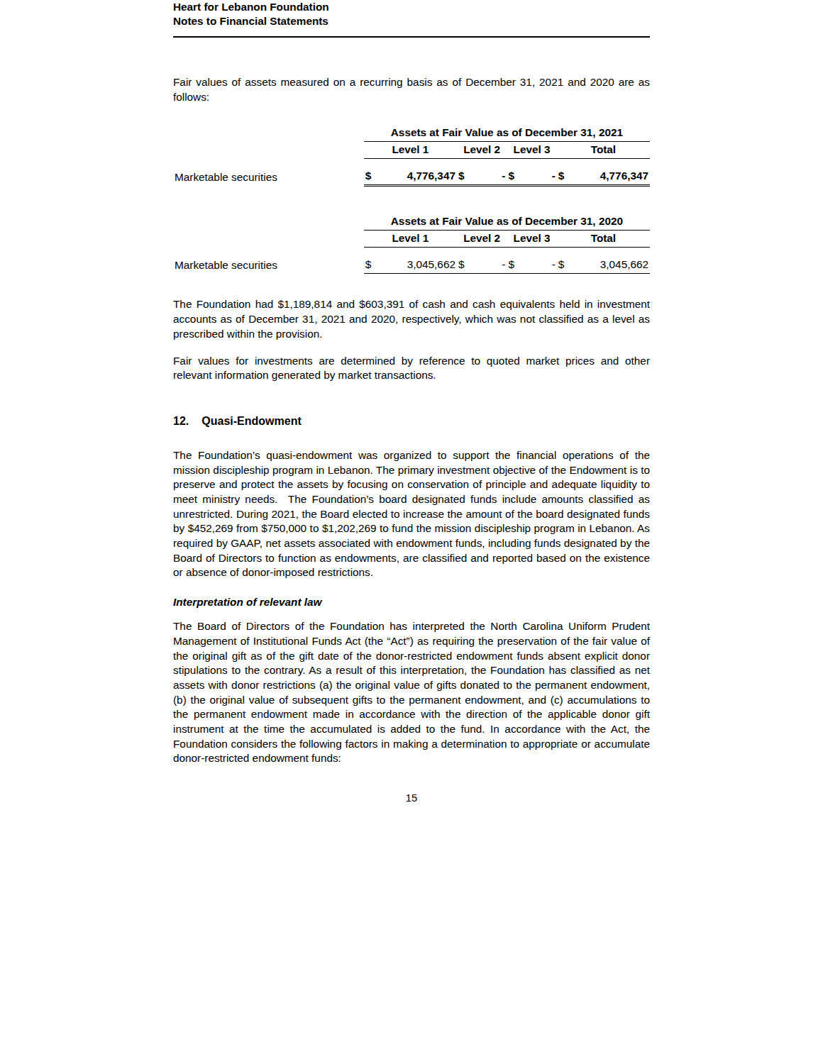Heart for Lebanon Foundation
Notes to Financial Statements
Fair values of assets measured on a recurring basis as of December 31, 2021 and 2020 are as follows:
| | Assets at Fair Value as of December 31, 2021 |
| | Level 1 | Level 2 | Level 3 | Total |
| Marketable securities | $ | 4,776,347 | $ | - | $ | - | $ | 4,776,347 |
| | Assets at Fair Value as of December 31, 2020 |
| | Level 1 | Level 2 | Level 3 | Total |
| Marketable securities | $ | 3,045,662 | $ | - | $ | - | $ | 3,045,662 |
The Foundation had $1,189,814 and $603,391 of cash and cash equivalents held in investment accounts as of December 31, 2021 and 2020, respectively, which was not classified as a level as prescribed within the provision.
Fair values for investments are determined by reference to quoted market prices and other relevant information generated by market transactions.
12. Quasi-Endowment
The Foundation’s quasi-endowment was organized to support the financial operations of the mission discipleship program in Lebanon. The primary investment objective of the Endowment is to preserve and protect the assets by focusing on conservation of principle and adequate liquidity to meet ministry needs. The Foundation’s board designated funds include amounts classified as unrestricted. During 2021, the Board elected to increase the amount of the board designated funds by $452,269 from $750,000 to $1,202,269 to fund the mission discipleship program in Lebanon. As required by GAAP, net assets associated with endowment funds, including funds designated by the Board of Directors to function as endowments, are classified and reported based on the existence or absence of donor-imposed restrictions.
Interpretation of relevant law
The Board of Directors of the Foundation has interpreted the North Carolina Uniform Prudent Management of Institutional Funds Act (the “Act”) as requiring the preservation of the fair value of the original gift as of the gift date of the donor-restricted endowment funds absent explicit donor stipulations to the contrary. As a result of this interpretation, the Foundation has classified as net assets with donor restrictions (a) the original value of gifts donated to the permanent endowment, (b) the original value of subsequent gifts to the permanent endowment, and (c) accumulations to the permanent endowment made in accordance with the direction of the applicable donor gift instrument at the time the accumulated is added to the fund. In accordance with the Act, the Foundation considers the following factors in making a determination to appropriate or accumulate donor-restricted endowment funds:
15